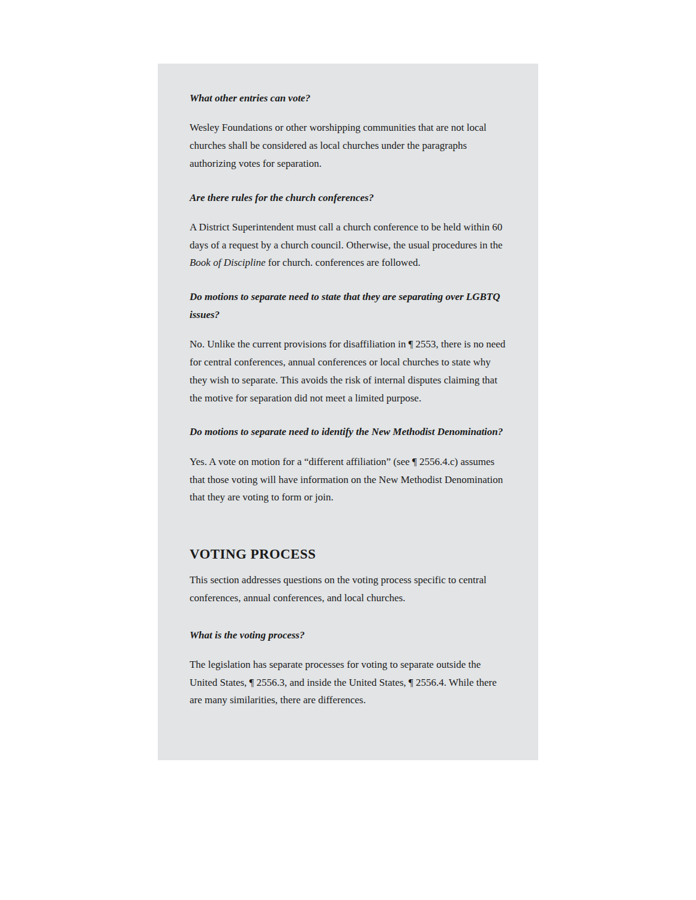What other entries can vote?
Wesley Foundations or other worshipping communities that are not local churches shall be considered as local churches under the paragraphs authorizing votes for separation.
Are there rules for the church conferences?
A District Superintendent must call a church conference to be held within 60 days of a request by a church council. Otherwise, the usual procedures in the Book of Discipline for church. conferences are followed.
Do motions to separate need to state that they are separating over LGBTQ issues?
No. Unlike the current provisions for disaffiliation in ¶ 2553, there is no need for central conferences, annual conferences or local churches to state why they wish to separate. This avoids the risk of internal disputes claiming that the motive for separation did not meet a limited purpose.
Do motions to separate need to identify the New Methodist Denomination?
Yes. A vote on motion for a “different affiliation” (see ¶ 2556.4.c) assumes that those voting will have information on the New Methodist Denomination that they are voting to form or join.
VOTING PROCESS
This section addresses questions on the voting process specific to central conferences, annual conferences, and local churches.
What is the voting process?
The legislation has separate processes for voting to separate outside the United States, ¶ 2556.3, and inside the United States, ¶ 2556.4. While there are many similarities, there are differences.